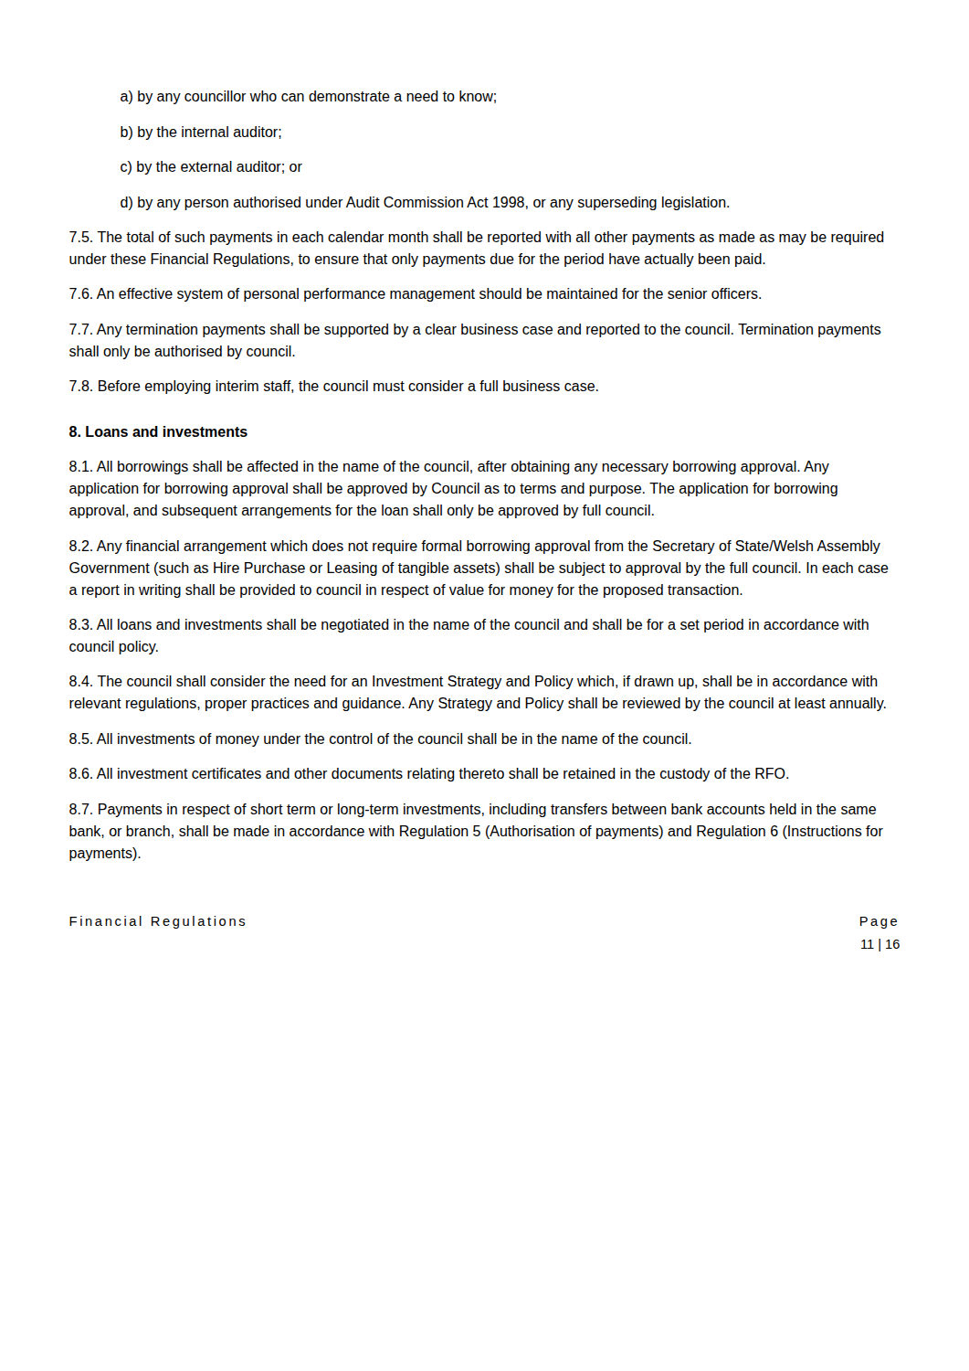a) by any councillor who can demonstrate a need to know;
b) by the internal auditor;
c) by the external auditor; or
d) by any person authorised under Audit Commission Act 1998, or any superseding legislation.
7.5. The total of such payments in each calendar month shall be reported with all other payments as made as may be required under these Financial Regulations, to ensure that only payments due for the period have actually been paid.
7.6. An effective system of personal performance management should be maintained for the senior officers.
7.7. Any termination payments shall be supported by a clear business case and reported to the council. Termination payments shall only be authorised by council.
7.8. Before employing interim staff, the council must consider a full business case.
8. Loans and investments
8.1. All borrowings shall be affected in the name of the council, after obtaining any necessary borrowing approval. Any application for borrowing approval shall be approved by Council as to terms and purpose. The application for borrowing approval, and subsequent arrangements for the loan shall only be approved by full council.
8.2. Any financial arrangement which does not require formal borrowing approval from the Secretary of State/Welsh Assembly Government (such as Hire Purchase or Leasing of tangible assets) shall be subject to approval by the full council. In each case a report in writing shall be provided to council in respect of value for money for the proposed transaction.
8.3. All loans and investments shall be negotiated in the name of the council and shall be for a set period in accordance with council policy.
8.4. The council shall consider the need for an Investment Strategy and Policy which, if drawn up, shall be in accordance with relevant regulations, proper practices and guidance. Any Strategy and Policy shall be reviewed by the council at least annually.
8.5. All investments of money under the control of the council shall be in the name of the council.
8.6. All investment certificates and other documents relating thereto shall be retained in the custody of the RFO.
8.7. Payments in respect of short term or long-term investments, including transfers between bank accounts held in the same bank, or branch, shall be made in accordance with Regulation 5 (Authorisation of payments) and Regulation 6 (Instructions for payments).
Financial Regulations
Page 11 | 16